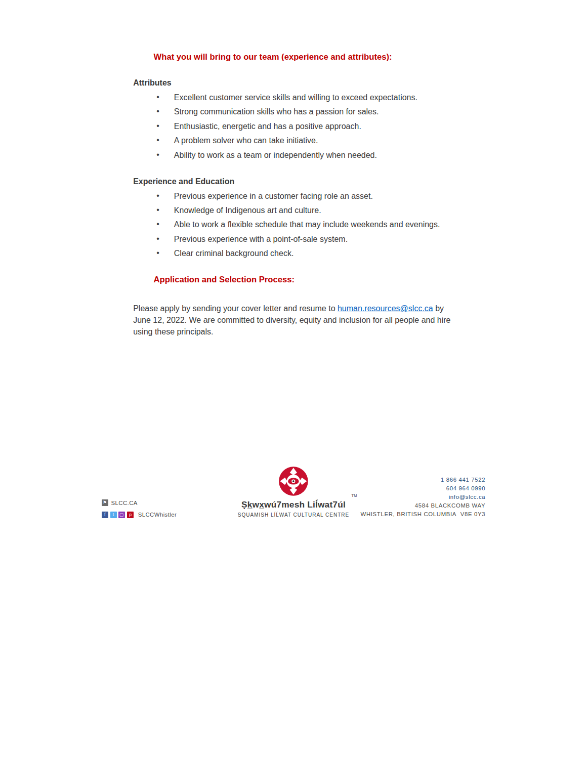What you will bring to our team (experience and attributes):
Attributes
Excellent customer service skills and willing to exceed expectations.
Strong communication skills who has a passion for sales.
Enthusiastic, energetic and has a positive approach.
A problem solver who can take initiative.
Ability to work as a team or independently when needed.
Experience and Education
Previous experience in a customer facing role an asset.
Knowledge of Indigenous art and culture.
Able to work a flexible schedule that may include weekends and evenings.
Previous experience with a point-of-sale system.
Clear criminal background check.
Application and Selection Process:
Please apply by sending your cover letter and resume to human.resources@slcc.ca by June 12, 2022. We are committed to diversity, equity and inclusion for all people and hire using these principals.
⚑ SLCC.CA
f t ▢ p SLCCWhistler
Ṣk̲wx̲wú7mesh Liĺwat7úlTM
SQUAMISH LÍĹWAT CULTURAL CENTRE
1 866 441 7522
604 964 0990
info@slcc.ca
4584 BLACKCOMB WAY
WHISTLER, BRITISH COLUMBIA V8E 0Y3